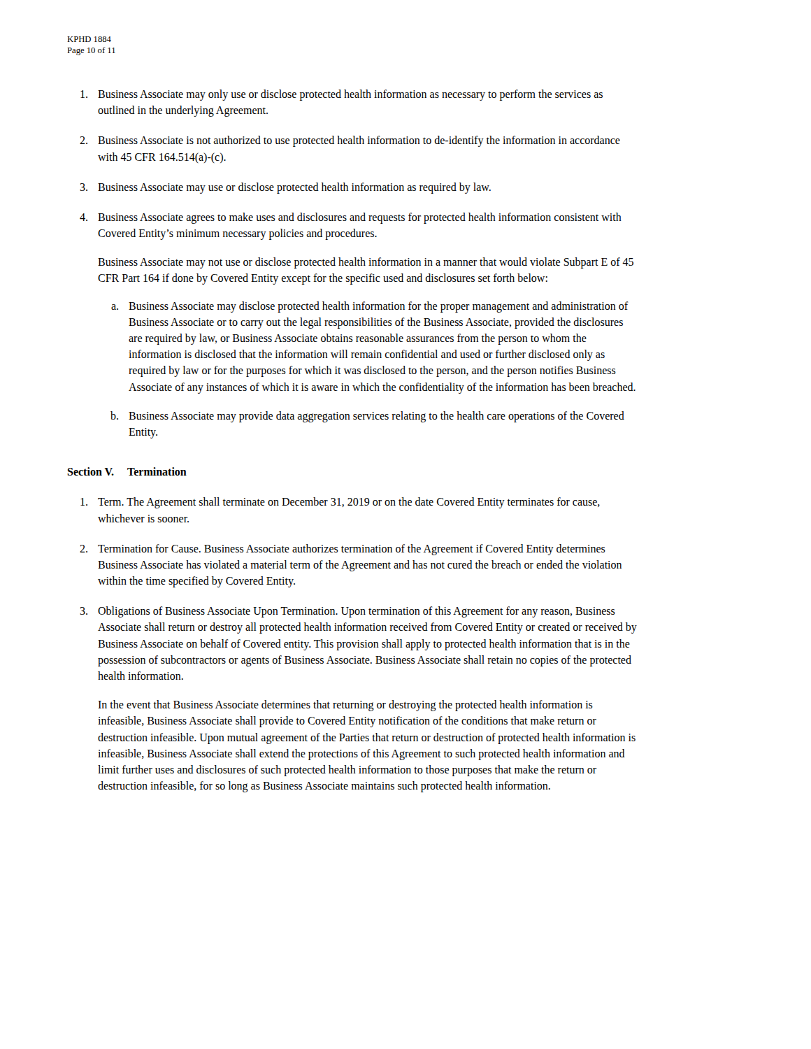KPHD 1884
Page 10 of 11
Business Associate may only use or disclose protected health information as necessary to perform the services as outlined in the underlying Agreement.
Business Associate is not authorized to use protected health information to de-identify the information in accordance with 45 CFR 164.514(a)-(c).
Business Associate may use or disclose protected health information as required by law.
Business Associate agrees to make uses and disclosures and requests for protected health information consistent with Covered Entity’s minimum necessary policies and procedures.
Business Associate may not use or disclose protected health information in a manner that would violate Subpart E of 45 CFR Part 164 if done by Covered Entity except for the specific used and disclosures set forth below:
Business Associate may disclose protected health information for the proper management and administration of Business Associate or to carry out the legal responsibilities of the Business Associate, provided the disclosures are required by law, or Business Associate obtains reasonable assurances from the person to whom the information is disclosed that the information will remain confidential and used or further disclosed only as required by law or for the purposes for which it was disclosed to the person, and the person notifies Business Associate of any instances of which it is aware in which the confidentiality of the information has been breached.
Business Associate may provide data aggregation services relating to the health care operations of the Covered Entity.
Section V. Termination
Term. The Agreement shall terminate on December 31, 2019 or on the date Covered Entity terminates for cause, whichever is sooner.
Termination for Cause. Business Associate authorizes termination of the Agreement if Covered Entity determines Business Associate has violated a material term of the Agreement and has not cured the breach or ended the violation within the time specified by Covered Entity.
Obligations of Business Associate Upon Termination. Upon termination of this Agreement for any reason, Business Associate shall return or destroy all protected health information received from Covered Entity or created or received by Business Associate on behalf of Covered entity. This provision shall apply to protected health information that is in the possession of subcontractors or agents of Business Associate. Business Associate shall retain no copies of the protected health information.
In the event that Business Associate determines that returning or destroying the protected health information is infeasible, Business Associate shall provide to Covered Entity notification of the conditions that make return or destruction infeasible. Upon mutual agreement of the Parties that return or destruction of protected health information is infeasible, Business Associate shall extend the protections of this Agreement to such protected health information and limit further uses and disclosures of such protected health information to those purposes that make the return or destruction infeasible, for so long as Business Associate maintains such protected health information.